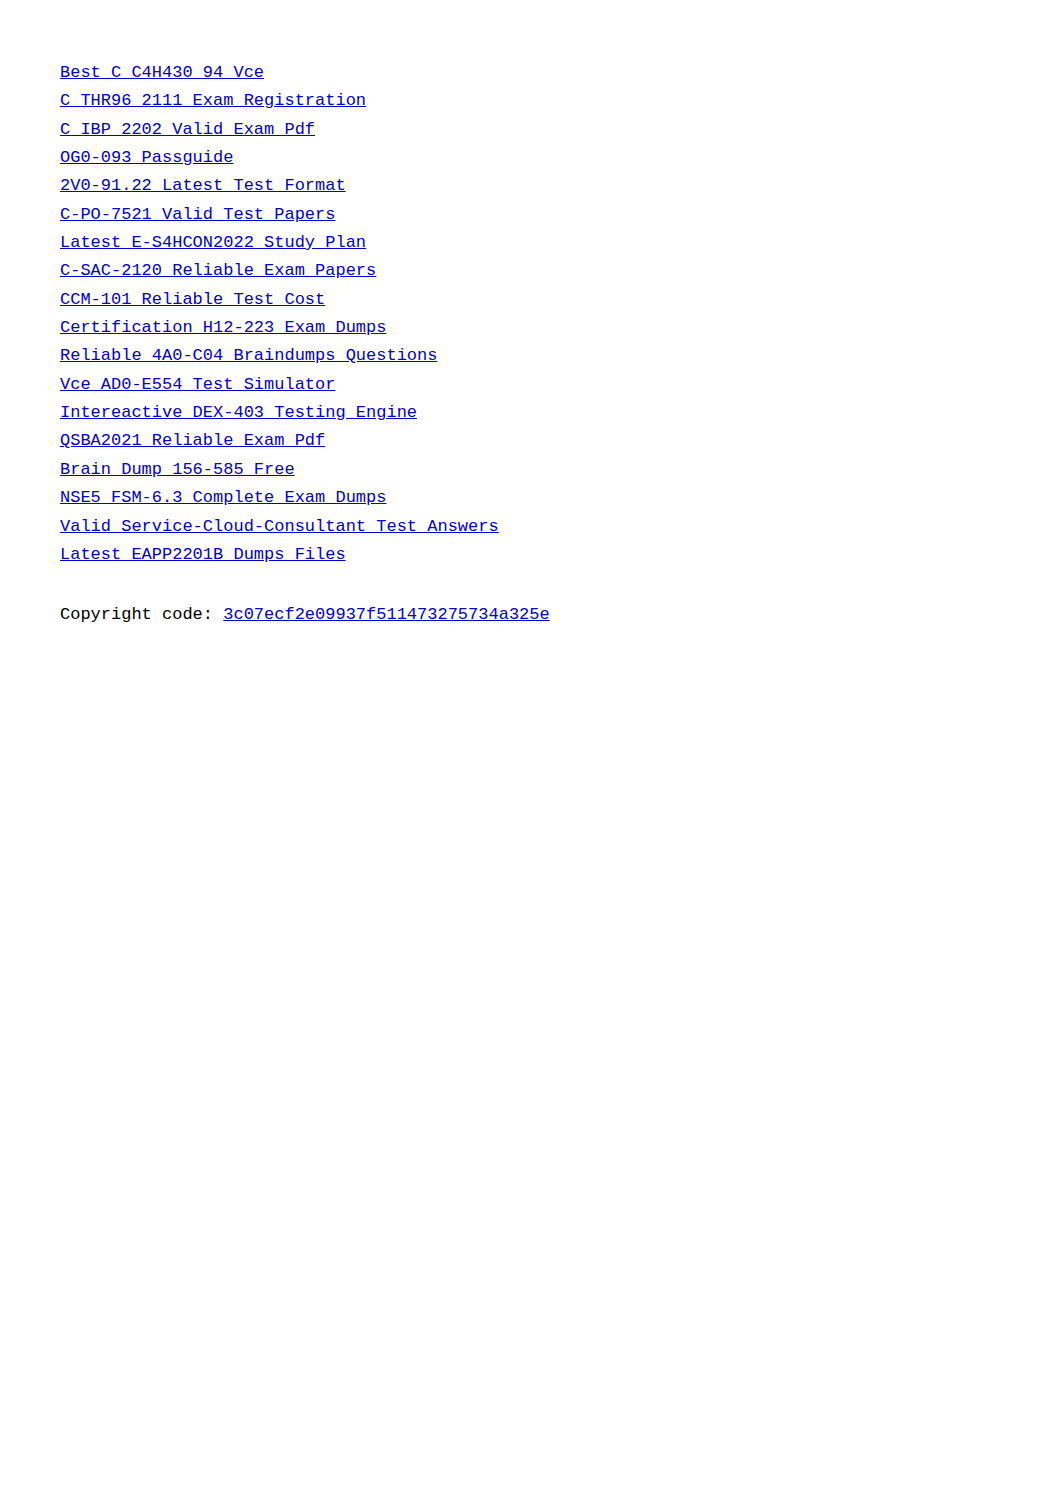Best C_C4H430_94 Vce
C_THR96_2111 Exam Registration
C_IBP_2202 Valid Exam Pdf
OG0-093 Passguide
2V0-91.22 Latest Test Format
C-PO-7521 Valid Test Papers
Latest E-S4HCON2022 Study Plan
C-SAC-2120 Reliable Exam Papers
CCM-101 Reliable Test Cost
Certification H12-223 Exam Dumps
Reliable 4A0-C04 Braindumps Questions
Vce AD0-E554 Test Simulator
Intereactive DEX-403 Testing Engine
QSBA2021 Reliable Exam Pdf
Brain Dump 156-585 Free
NSE5_FSM-6.3 Complete Exam Dumps
Valid Service-Cloud-Consultant Test Answers
Latest EAPP2201B Dumps Files
Copyright code: 3c07ecf2e09937f511473275734a325e